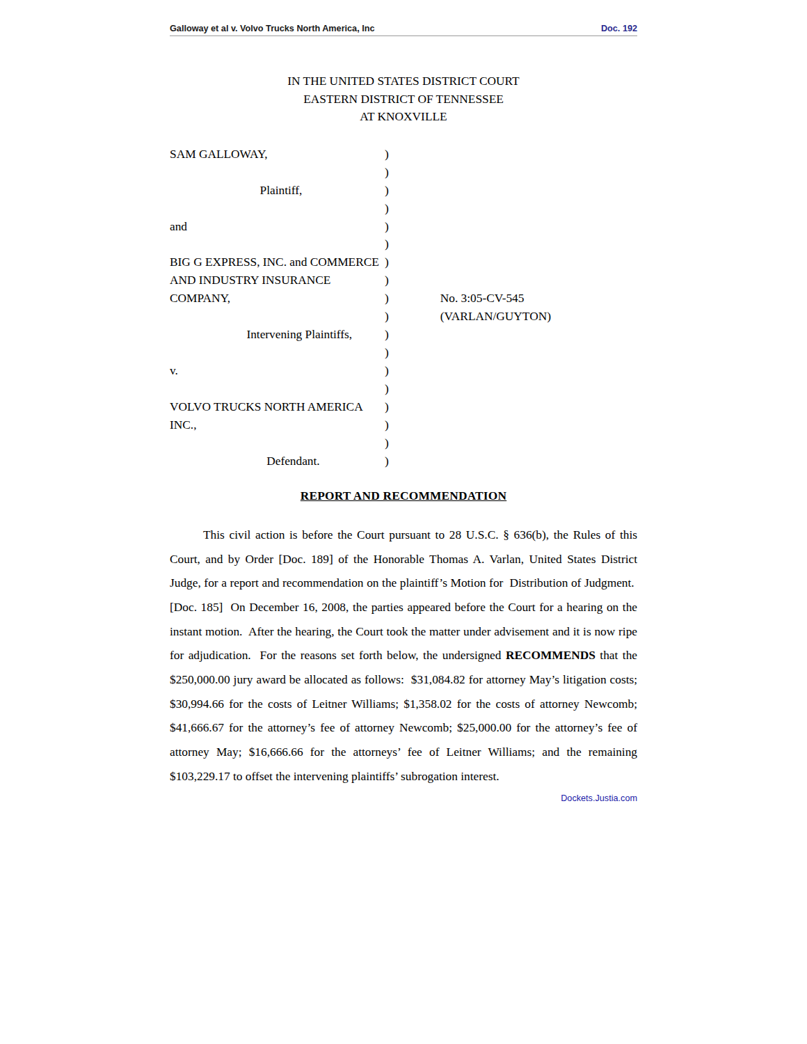Galloway et al v. Volvo Trucks North America, Inc Doc. 192
IN THE UNITED STATES DISTRICT COURT
EASTERN DISTRICT OF TENNESSEE
AT KNOXVILLE
| SAM GALLOWAY, | ) | |
| | ) | |
| Plaintiff, | ) | |
| | ) | |
| and | ) | |
| | ) | |
| BIG G EXPRESS, INC. and COMMERCE | ) | |
| AND INDUSTRY INSURANCE | ) | |
| COMPANY, | ) | No. 3:05-CV-545 |
| | ) | (VARLAN/GUYTON) |
| Intervening Plaintiffs, | ) | |
| | ) | |
| v. | ) | |
| | ) | |
| VOLVO TRUCKS NORTH AMERICA | ) | |
| INC., | ) | |
| | ) | |
| Defendant. | ) | |
REPORT AND RECOMMENDATION
This civil action is before the Court pursuant to 28 U.S.C. § 636(b), the Rules of this Court, and by Order [Doc. 189] of the Honorable Thomas A. Varlan, United States District Judge, for a report and recommendation on the plaintiff’s Motion for Distribution of Judgment. [Doc. 185] On December 16, 2008, the parties appeared before the Court for a hearing on the instant motion. After the hearing, the Court took the matter under advisement and it is now ripe for adjudication. For the reasons set forth below, the undersigned RECOMMENDS that the $250,000.00 jury award be allocated as follows: $31,084.82 for attorney May’s litigation costs; $30,994.66 for the costs of Leitner Williams; $1,358.02 for the costs of attorney Newcomb; $41,666.67 for the attorney’s fee of attorney Newcomb; $25,000.00 for the attorney’s fee of attorney May; $16,666.66 for the attorneys’ fee of Leitner Williams; and the remaining $103,229.17 to offset the intervening plaintiffs’ subrogation interest.
Dockets. Justia. com